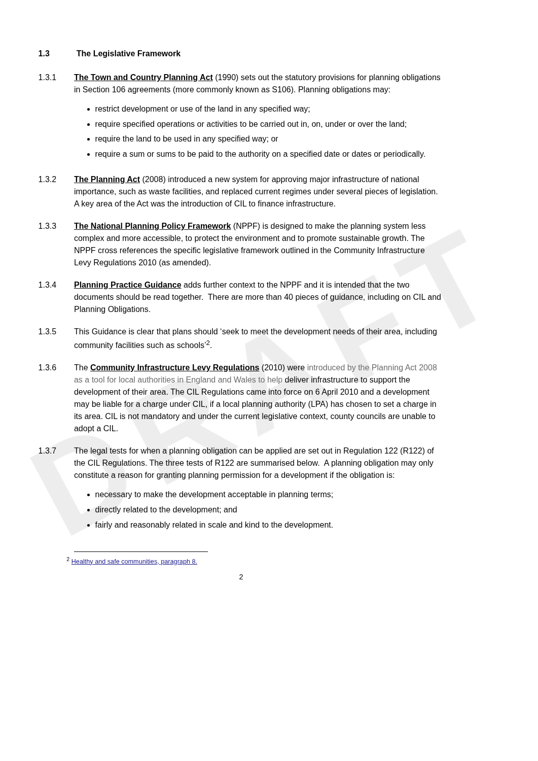DRAFT
1.3
The Legislative Framework
1.3.1
The Town and Country Planning Act (1990) sets out the statutory provisions for planning obligations in Section 106 agreements (more commonly known as S106). Planning obligations may:
restrict development or use of the land in any specified way;
require specified operations or activities to be carried out in, on, under or over the land;
require the land to be used in any specified way; or
require a sum or sums to be paid to the authority on a specified date or dates or periodically.
1.3.2
The Planning Act (2008) introduced a new system for approving major infrastructure of national importance, such as waste facilities, and replaced current regimes under several pieces of legislation. A key area of the Act was the introduction of CIL to finance infrastructure.
1.3.3
The National Planning Policy Framework (NPPF) is designed to make the planning system less complex and more accessible, to protect the environment and to promote sustainable growth. The NPPF cross references the specific legislative framework outlined in the Community Infrastructure Levy Regulations 2010 (as amended).
1.3.4
Planning Practice Guidance adds further context to the NPPF and it is intended that the two documents should be read together. There are more than 40 pieces of guidance, including on CIL and Planning Obligations.
1.3.5
This Guidance is clear that plans should ‘seek to meet the development needs of their area, including community facilities such as schools’2.
1.3.6
The Community Infrastructure Levy Regulations (2010) were introduced by the Planning Act 2008 as a tool for local authorities in England and Wales to help deliver infrastructure to support the development of their area. The CIL Regulations came into force on 6 April 2010 and a development may be liable for a charge under CIL, if a local planning authority (LPA) has chosen to set a charge in its area. CIL is not mandatory and under the current legislative context, county councils are unable to adopt a CIL.
1.3.7
The legal tests for when a planning obligation can be applied are set out in Regulation 122 (R122) of the CIL Regulations. The three tests of R122 are summarised below. A planning obligation may only constitute a reason for granting planning permission for a development if the obligation is:
necessary to make the development acceptable in planning terms;
directly related to the development; and
fairly and reasonably related in scale and kind to the development.
2 Healthy and safe communities, paragraph 8.
2